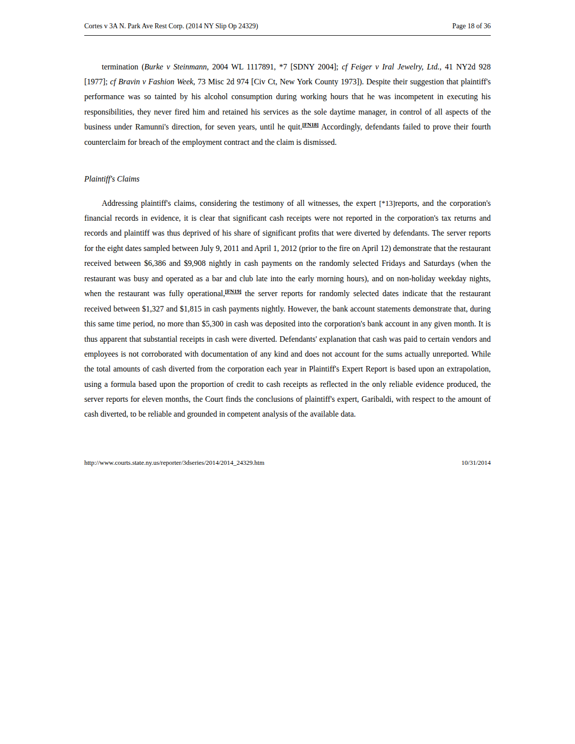Cortes v 3A N. Park Ave Rest Corp. (2014 NY Slip Op 24329) Page 18 of 36
termination (Burke v Steinmann, 2004 WL 1117891, *7 [SDNY 2004]; cf Feiger v Iral Jewelry, Ltd., 41 NY2d 928 [1977]; cf Bravin v Fashion Week, 73 Misc 2d 974 [Civ Ct, New York County 1973]). Despite their suggestion that plaintiff's performance was so tainted by his alcohol consumption during working hours that he was incompetent in executing his responsibilities, they never fired him and retained his services as the sole daytime manager, in control of all aspects of the business under Ramunni's direction, for seven years, until he quit.[FN18] Accordingly, defendants failed to prove their fourth counterclaim for breach of the employment contract and the claim is dismissed.
Plaintiff's Claims
Addressing plaintiff's claims, considering the testimony of all witnesses, the expert [*13] reports, and the corporation's financial records in evidence, it is clear that significant cash receipts were not reported in the corporation's tax returns and records and plaintiff was thus deprived of his share of significant profits that were diverted by defendants. The server reports for the eight dates sampled between July 9, 2011 and April 1, 2012 (prior to the fire on April 12) demonstrate that the restaurant received between $6,386 and $9,908 nightly in cash payments on the randomly selected Fridays and Saturdays (when the restaurant was busy and operated as a bar and club late into the early morning hours), and on non-holiday weekday nights, when the restaurant was fully operational,[FN19] the server reports for randomly selected dates indicate that the restaurant received between $1,327 and $1,815 in cash payments nightly. However, the bank account statements demonstrate that, during this same time period, no more than $5,300 in cash was deposited into the corporation's bank account in any given month. It is thus apparent that substantial receipts in cash were diverted. Defendants' explanation that cash was paid to certain vendors and employees is not corroborated with documentation of any kind and does not account for the sums actually unreported. While the total amounts of cash diverted from the corporation each year in Plaintiff's Expert Report is based upon an extrapolation, using a formula based upon the proportion of credit to cash receipts as reflected in the only reliable evidence produced, the server reports for eleven months, the Court finds the conclusions of plaintiff's expert, Garibaldi, with respect to the amount of cash diverted, to be reliable and grounded in competent analysis of the available data.
http://www.courts.state.ny.us/reporter/3dseries/2014/2014_24329.htm 10/31/2014